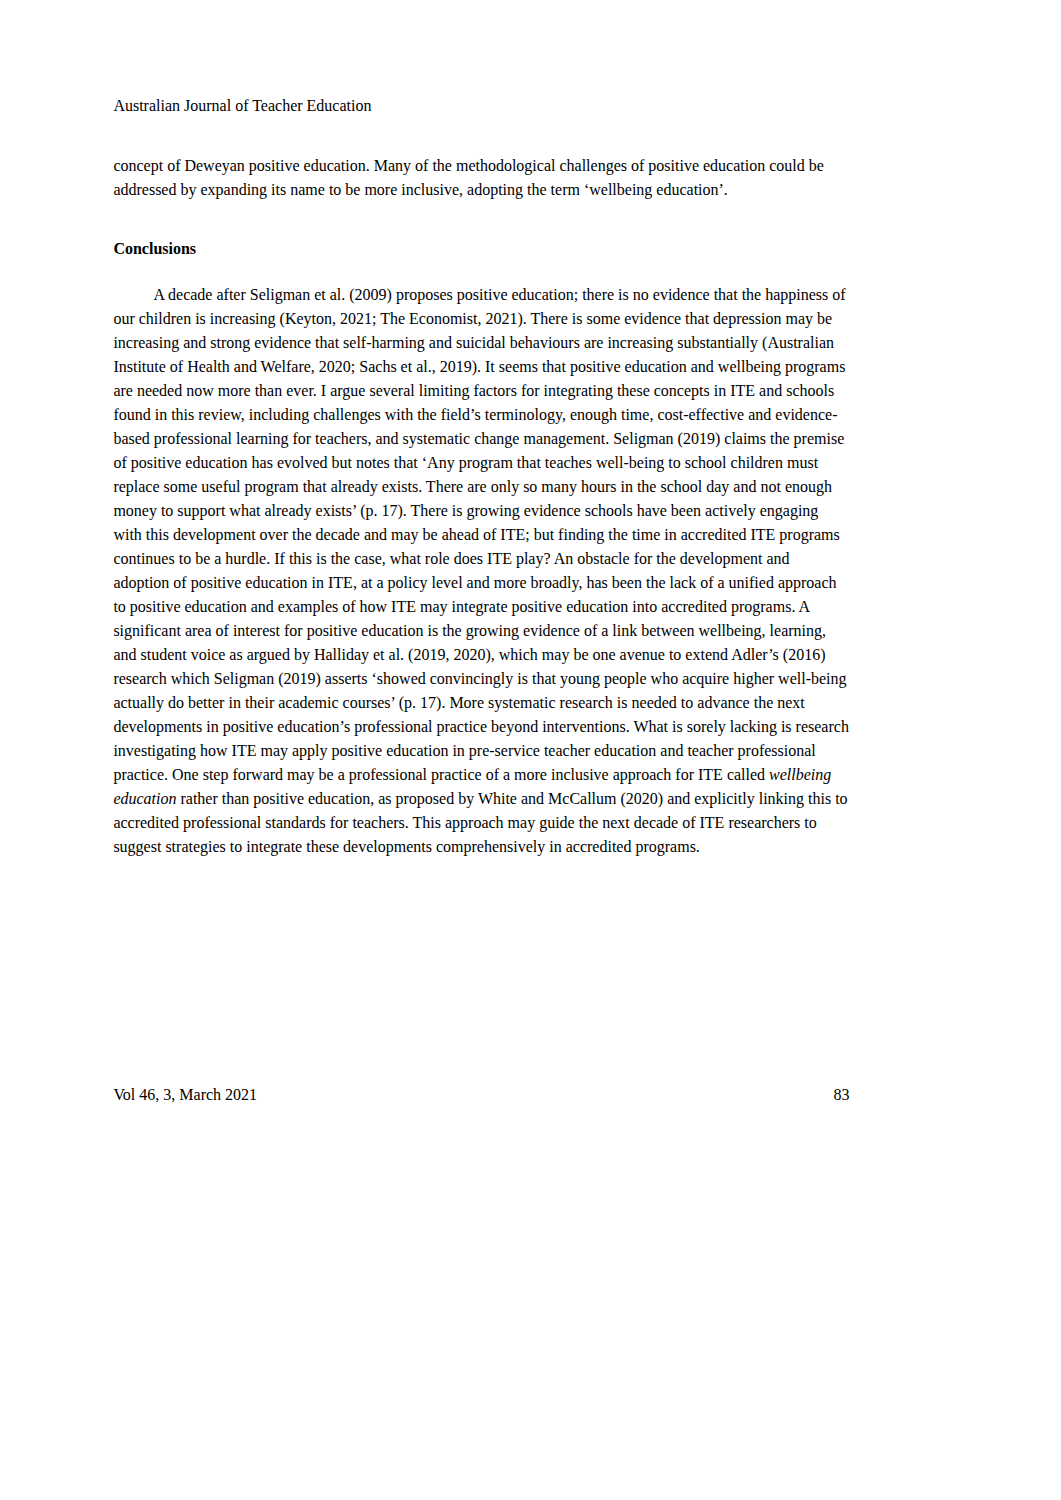Australian Journal of Teacher Education
concept of Deweyan positive education. Many of the methodological challenges of positive education could be addressed by expanding its name to be more inclusive, adopting the term ‘wellbeing education’.
Conclusions
A decade after Seligman et al. (2009) proposes positive education; there is no evidence that the happiness of our children is increasing (Keyton, 2021; The Economist, 2021). There is some evidence that depression may be increasing and strong evidence that self-harming and suicidal behaviours are increasing substantially (Australian Institute of Health and Welfare, 2020; Sachs et al., 2019). It seems that positive education and wellbeing programs are needed now more than ever. I argue several limiting factors for integrating these concepts in ITE and schools found in this review, including challenges with the field’s terminology, enough time, cost-effective and evidence-based professional learning for teachers, and systematic change management. Seligman (2019) claims the premise of positive education has evolved but notes that ‘Any program that teaches well-being to school children must replace some useful program that already exists. There are only so many hours in the school day and not enough money to support what already exists’ (p. 17). There is growing evidence schools have been actively engaging with this development over the decade and may be ahead of ITE; but finding the time in accredited ITE programs continues to be a hurdle. If this is the case, what role does ITE play? An obstacle for the development and adoption of positive education in ITE, at a policy level and more broadly, has been the lack of a unified approach to positive education and examples of how ITE may integrate positive education into accredited programs. A significant area of interest for positive education is the growing evidence of a link between wellbeing, learning, and student voice as argued by Halliday et al. (2019, 2020), which may be one avenue to extend Adler’s (2016) research which Seligman (2019) asserts ‘showed convincingly is that young people who acquire higher well-being actually do better in their academic courses’ (p. 17). More systematic research is needed to advance the next developments in positive education’s professional practice beyond interventions. What is sorely lacking is research investigating how ITE may apply positive education in pre-service teacher education and teacher professional practice. One step forward may be a professional practice of a more inclusive approach for ITE called wellbeing education rather than positive education, as proposed by White and McCallum (2020) and explicitly linking this to accredited professional standards for teachers. This approach may guide the next decade of ITE researchers to suggest strategies to integrate these developments comprehensively in accredited programs.
Vol 46, 3, March 2021 83